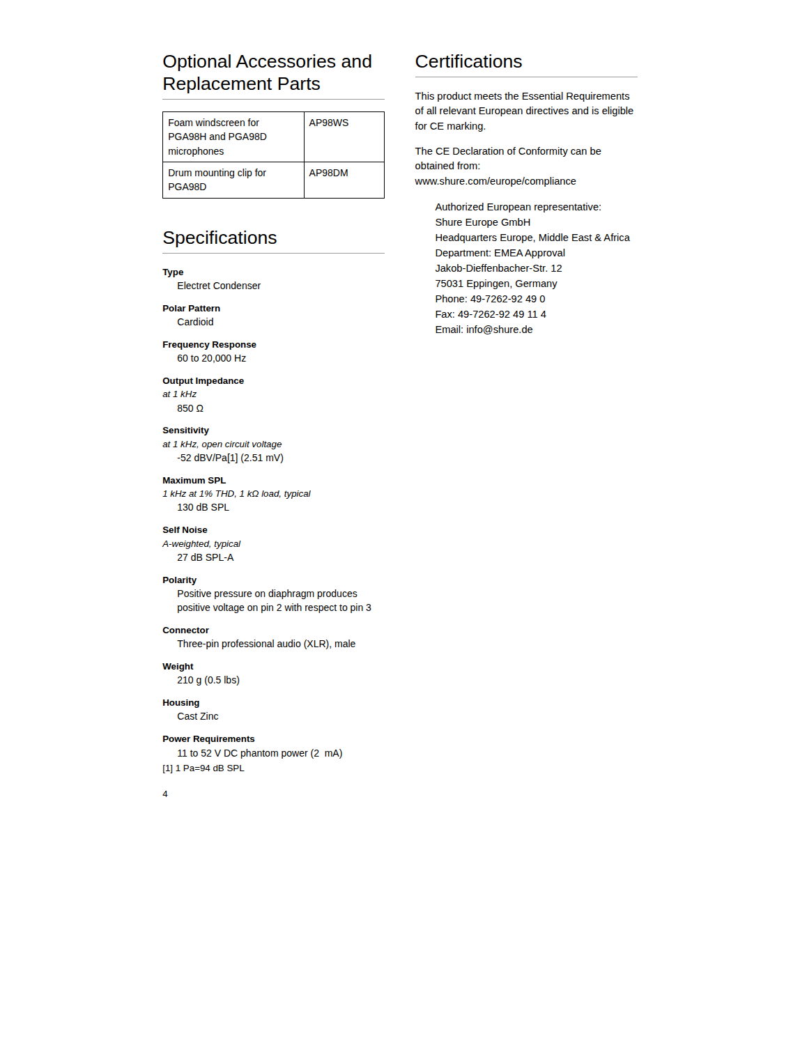Optional Accessories and Replacement Parts
| Foam windscreen for PGA98H and PGA98D microphones | AP98WS |
| Drum mounting clip for PGA98D | AP98DM |
Specifications
Type
Electret Condenser
Polar Pattern
Cardioid
Frequency Response
60 to 20,000 Hz
Output Impedance
at 1 kHz
850 Ω
Sensitivity
at 1 kHz, open circuit voltage
-52 dBV/Pa[1] (2.51 mV)
Maximum SPL
1 kHz at 1% THD, 1 kΩ load, typical
130 dB SPL
Self Noise
A-weighted, typical
27 dB SPL-A
Polarity
Positive pressure on diaphragm produces positive voltage on pin 2 with respect to pin 3
Connector
Three-pin professional audio (XLR), male
Weight
210 g (0.5 lbs)
Housing
Cast Zinc
Power Requirements
11 to 52 V DC phantom power (2 mA)
[1] 1 Pa=94 dB SPL
Certifications
This product meets the Essential Requirements of all relevant European directives and is eligible for CE marking.
The CE Declaration of Conformity can be obtained from: www.shure.com/europe/compliance
Authorized European representative:
Shure Europe GmbH
Headquarters Europe, Middle East & Africa
Department: EMEA Approval
Jakob-Dieffenbacher-Str. 12
75031 Eppingen, Germany
Phone: 49-7262-92 49 0
Fax: 49-7262-92 49 11 4
Email: info@shure.de
4